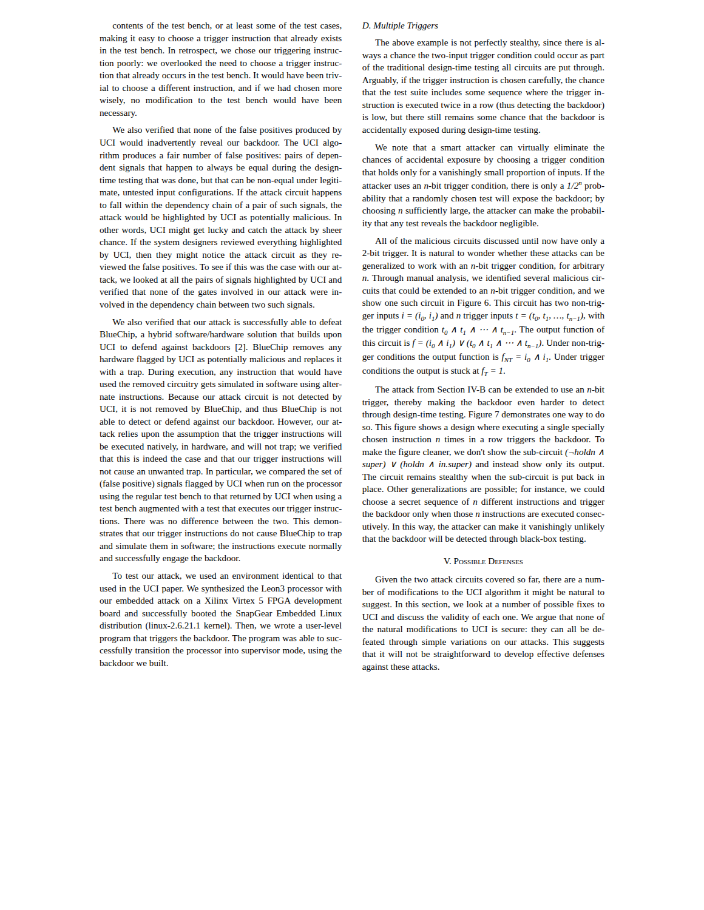contents of the test bench, or at least some of the test cases, making it easy to choose a trigger instruction that already exists in the test bench. In retrospect, we chose our triggering instruction poorly: we overlooked the need to choose a trigger instruction that already occurs in the test bench. It would have been trivial to choose a different instruction, and if we had chosen more wisely, no modification to the test bench would have been necessary.
We also verified that none of the false positives produced by UCI would inadvertently reveal our backdoor. The UCI algorithm produces a fair number of false positives: pairs of dependent signals that happen to always be equal during the design-time testing that was done, but that can be non-equal under legitimate, untested input configurations. If the attack circuit happens to fall within the dependency chain of a pair of such signals, the attack would be highlighted by UCI as potentially malicious. In other words, UCI might get lucky and catch the attack by sheer chance. If the system designers reviewed everything highlighted by UCI, then they might notice the attack circuit as they reviewed the false positives. To see if this was the case with our attack, we looked at all the pairs of signals highlighted by UCI and verified that none of the gates involved in our attack were involved in the dependency chain between two such signals.
We also verified that our attack is successfully able to defeat BlueChip, a hybrid software/hardware solution that builds upon UCI to defend against backdoors [2]. BlueChip removes any hardware flagged by UCI as potentially malicious and replaces it with a trap. During execution, any instruction that would have used the removed circuitry gets simulated in software using alternate instructions. Because our attack circuit is not detected by UCI, it is not removed by BlueChip, and thus BlueChip is not able to detect or defend against our backdoor. However, our attack relies upon the assumption that the trigger instructions will be executed natively, in hardware, and will not trap; we verified that this is indeed the case and that our trigger instructions will not cause an unwanted trap. In particular, we compared the set of (false positive) signals flagged by UCI when run on the processor using the regular test bench to that returned by UCI when using a test bench augmented with a test that executes our trigger instructions. There was no difference between the two. This demonstrates that our trigger instructions do not cause BlueChip to trap and simulate them in software; the instructions execute normally and successfully engage the backdoor.
To test our attack, we used an environment identical to that used in the UCI paper. We synthesized the Leon3 processor with our embedded attack on a Xilinx Virtex 5 FPGA development board and successfully booted the SnapGear Embedded Linux distribution (linux-2.6.21.1 kernel). Then, we wrote a user-level program that triggers the backdoor. The program was able to successfully transition the processor into supervisor mode, using the backdoor we built.
D. Multiple Triggers
The above example is not perfectly stealthy, since there is always a chance the two-input trigger condition could occur as part of the traditional design-time testing all circuits are put through. Arguably, if the trigger instruction is chosen carefully, the chance that the test suite includes some sequence where the trigger instruction is executed twice in a row (thus detecting the backdoor) is low, but there still remains some chance that the backdoor is accidentally exposed during design-time testing.
We note that a smart attacker can virtually eliminate the chances of accidental exposure by choosing a trigger condition that holds only for a vanishingly small proportion of inputs. If the attacker uses an n-bit trigger condition, there is only a 1/2n probability that a randomly chosen test will expose the backdoor; by choosing n sufficiently large, the attacker can make the probability that any test reveals the backdoor negligible.
All of the malicious circuits discussed until now have only a 2-bit trigger. It is natural to wonder whether these attacks can be generalized to work with an n-bit trigger condition, for arbitrary n. Through manual analysis, we identified several malicious circuits that could be extended to an n-bit trigger condition, and we show one such circuit in Figure 6. This circuit has two non-trigger inputs i = (i0, i1) and n trigger inputs t = (t0, t1, …, tn−1), with the trigger condition t0 ∧ t1 ∧ ⋯ ∧ tn−1. The output function of this circuit is f = (i0 ∧ i1) ∨ (t0 ∧ t1 ∧ ⋯ ∧ tn−1). Under non-trigger conditions the output function is fNT = i0 ∧ i1. Under trigger conditions the output is stuck at fT = 1.
The attack from Section IV-B can be extended to use an n-bit trigger, thereby making the backdoor even harder to detect through design-time testing. Figure 7 demonstrates one way to do so. This figure shows a design where executing a single specially chosen instruction n times in a row triggers the backdoor. To make the figure cleaner, we don't show the sub-circuit (¬holdn ∧ super) ∨ (holdn ∧ in.super) and instead show only its output. The circuit remains stealthy when the sub-circuit is put back in place. Other generalizations are possible; for instance, we could choose a secret sequence of n different instructions and trigger the backdoor only when those n instructions are executed consecutively. In this way, the attacker can make it vanishingly unlikely that the backdoor will be detected through black-box testing.
V. Possible Defenses
Given the two attack circuits covered so far, there are a number of modifications to the UCI algorithm it might be natural to suggest. In this section, we look at a number of possible fixes to UCI and discuss the validity of each one. We argue that none of the natural modifications to UCI is secure: they can all be defeated through simple variations on our attacks. This suggests that it will not be straightforward to develop effective defenses against these attacks.